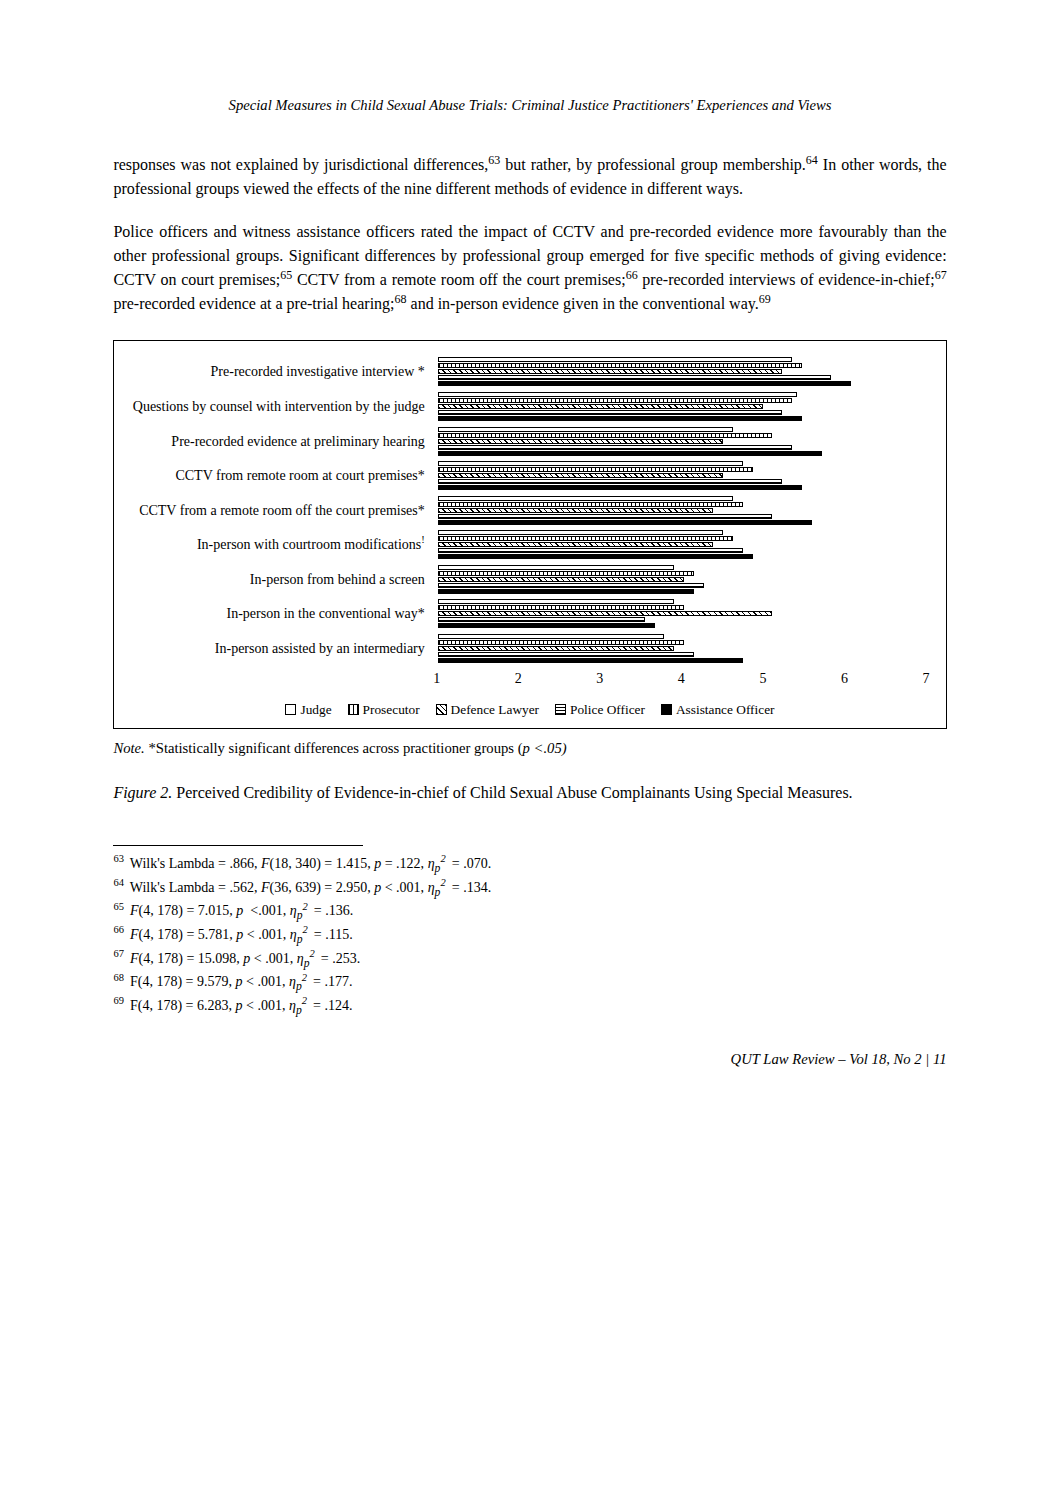Special Measures in Child Sexual Abuse Trials: Criminal Justice Practitioners' Experiences and Views
responses was not explained by jurisdictional differences,63 but rather, by professional group membership.64 In other words, the professional groups viewed the effects of the nine different methods of evidence in different ways.
Police officers and witness assistance officers rated the impact of CCTV and pre-recorded evidence more favourably than the other professional groups. Significant differences by professional group emerged for five specific methods of giving evidence: CCTV on court premises;65 CCTV from a remote room off the court premises;66 pre-recorded interviews of evidence-in-chief;67 pre-recorded evidence at a pre-trial hearing;68 and in-person evidence given in the conventional way.69
Pre-recorded investigative interview *
Questions by counsel with intervention by the judge
Pre-recorded evidence at preliminary hearing
CCTV from remote room at court premises*
CCTV from a remote room off the court premises*
In-person with courtroom modifications!
In-person from behind a screen
In-person in the conventional way*
In-person assisted by an intermediary
1234567
Judge Prosecutor Defence Lawyer Police Officer Assistance Officer
Note. *Statistically significant differences across practitioner groups (p <.05)
Figure 2. Perceived Credibility of Evidence-in-chief of Child Sexual Abuse Complainants Using Special Measures.
63 Wilk's Lambda = .866, F(18, 340) = 1.415, p = .122, ηp2 = .070.
64 Wilk's Lambda = .562, F(36, 639) = 2.950, p < .001, ηp2 = .134.
65 F(4, 178) = 7.015, p <.001, ηp2 = .136.
66 F(4, 178) = 5.781, p < .001, ηp2 = .115.
67 F(4, 178) = 15.098, p < .001, ηp2 = .253.
68 F(4, 178) = 9.579, p < .001, ηp2 = .177.
69 F(4, 178) = 6.283, p < .001, ηp2 = .124.
QUT Law Review – Vol 18, No 2 | 11